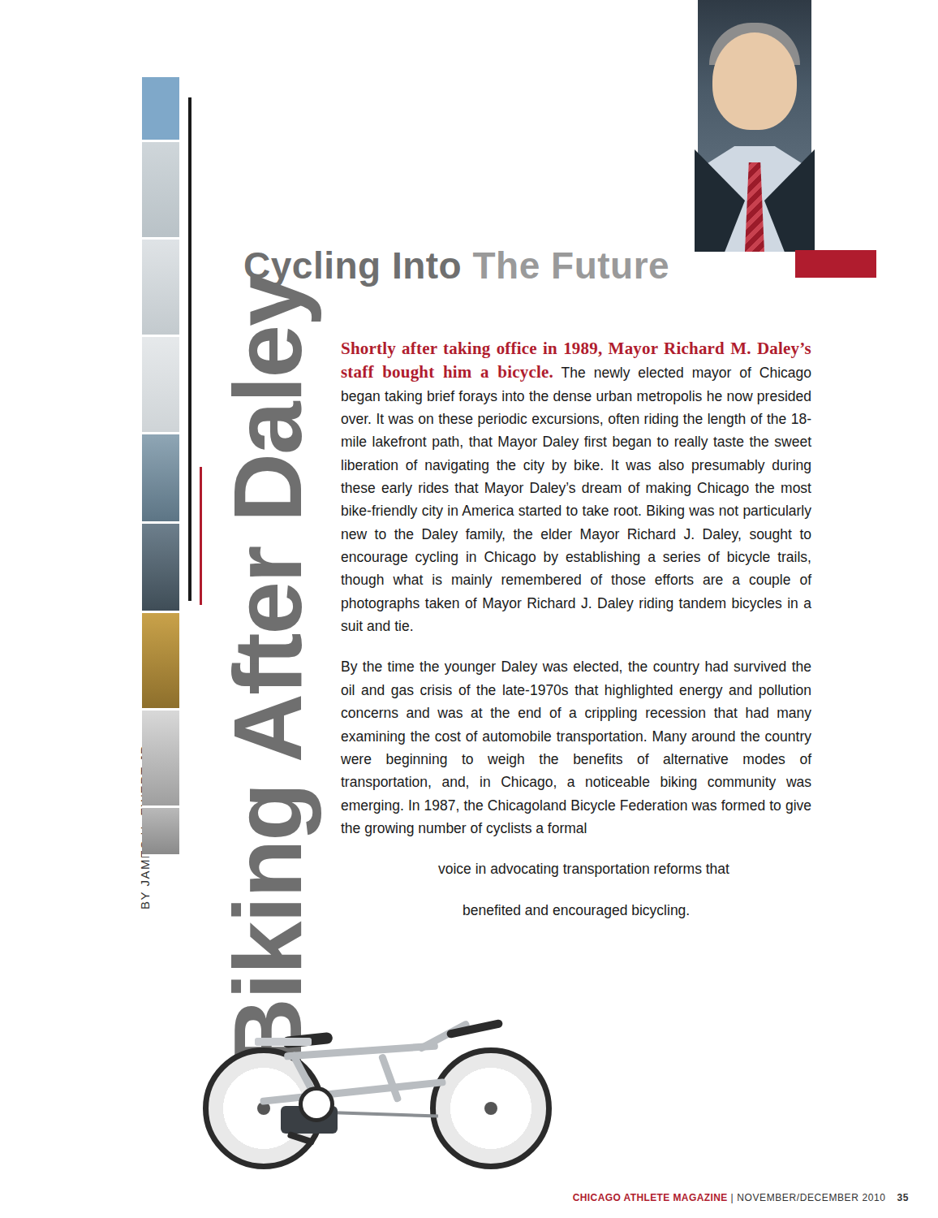Biking After Daley
BY JAMES H. EWERT JR.
Cycling Into The Future
Shortly after taking office in 1989, Mayor Richard M. Daley’s staff bought him a bicycle. The newly elected mayor of Chicago began taking brief forays into the dense urban metropolis he now presided over. It was on these periodic excursions, often riding the length of the 18-mile lakefront path, that Mayor Daley first began to really taste the sweet liberation of navigating the city by bike. It was also presumably during these early rides that Mayor Daley’s dream of making Chicago the most bike-friendly city in America started to take root. Biking was not particularly new to the Daley family, the elder Mayor Richard J. Daley, sought to encourage cycling in Chicago by establishing a series of bicycle trails, though what is mainly remembered of those efforts are a couple of photographs taken of Mayor Richard J. Daley riding tandem bicycles in a suit and tie.
By the time the younger Daley was elected, the country had survived the oil and gas crisis of the late-1970s that highlighted energy and pollution concerns and was at the end of a crippling recession that had many examining the cost of automobile transportation. Many around the country were beginning to weigh the benefits of alternative modes of transportation, and, in Chicago, a noticeable biking community was emerging. In 1987, the Chicagoland Bicycle Federation was formed to give the growing number of cyclists a formal
voice in advocating transportation reforms that
benefited and encouraged bicycling.
CHICAGO ATHLETE MAGAZINE | NOVEMBER/DECEMBER 2010 35